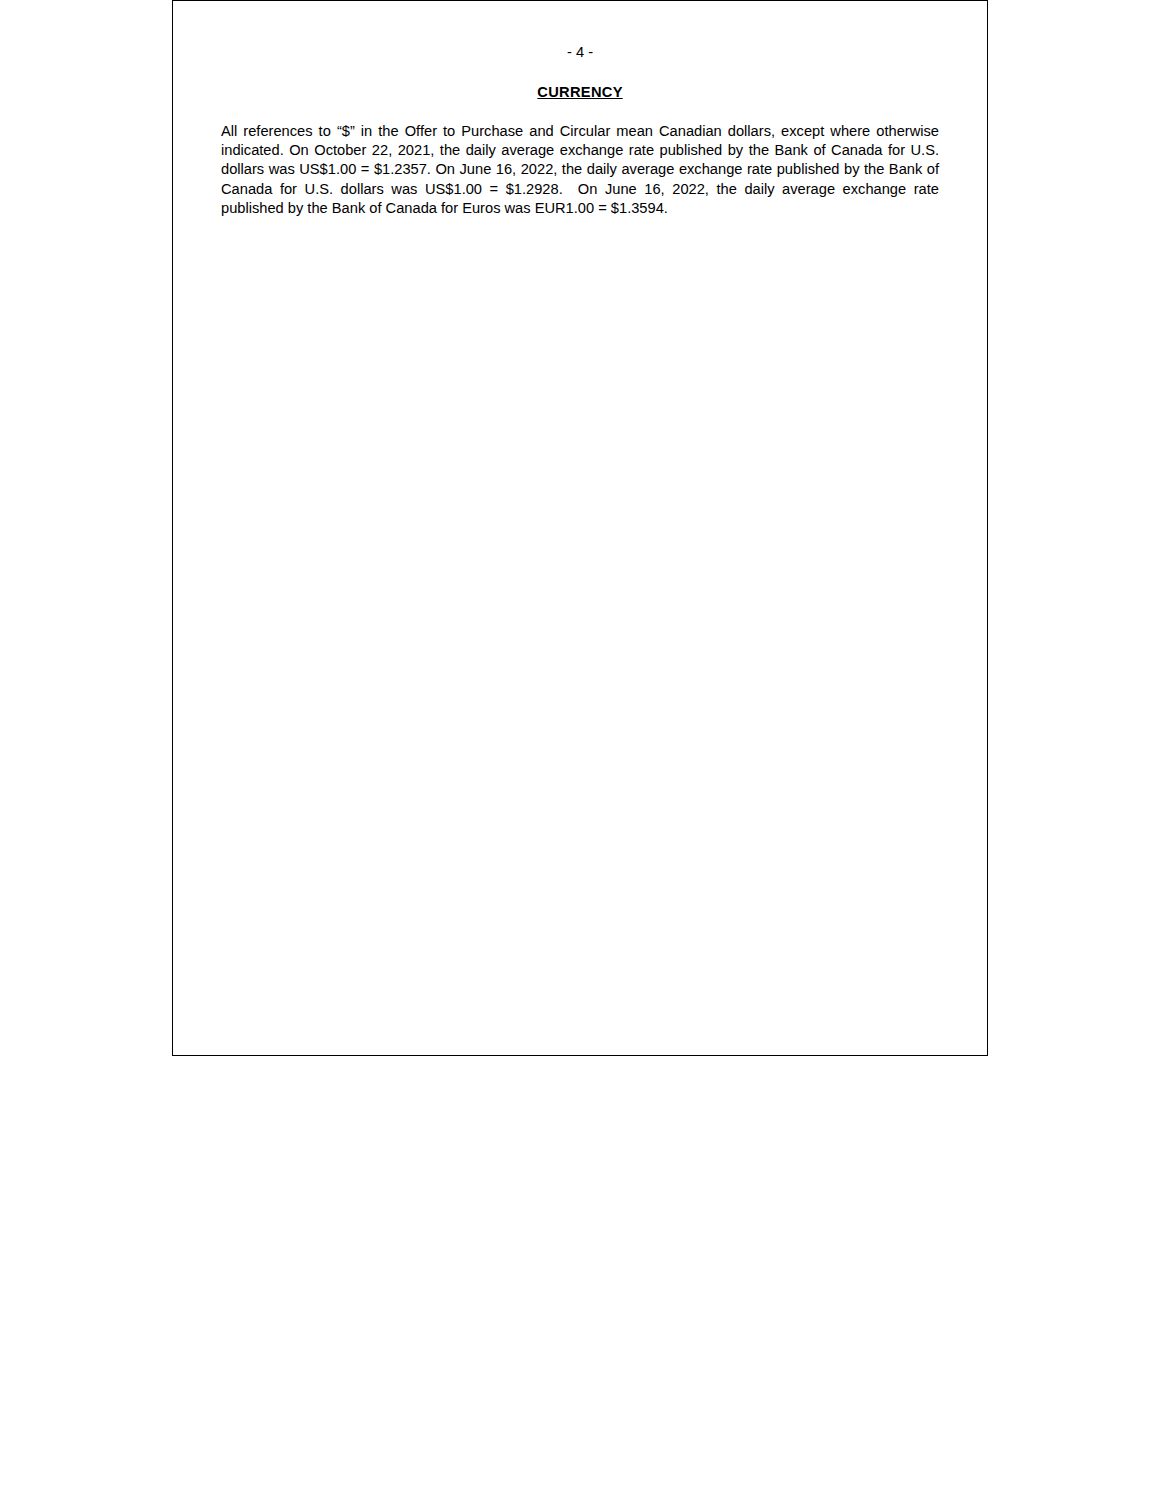- 4 -
CURRENCY
All references to “$” in the Offer to Purchase and Circular mean Canadian dollars, except where otherwise indicated. On October 22, 2021, the daily average exchange rate published by the Bank of Canada for U.S. dollars was US$1.00 = $1.2357. On June 16, 2022, the daily average exchange rate published by the Bank of Canada for U.S. dollars was US$1.00 = $1.2928. On June 16, 2022, the daily average exchange rate published by the Bank of Canada for Euros was EUR1.00 = $1.3594.